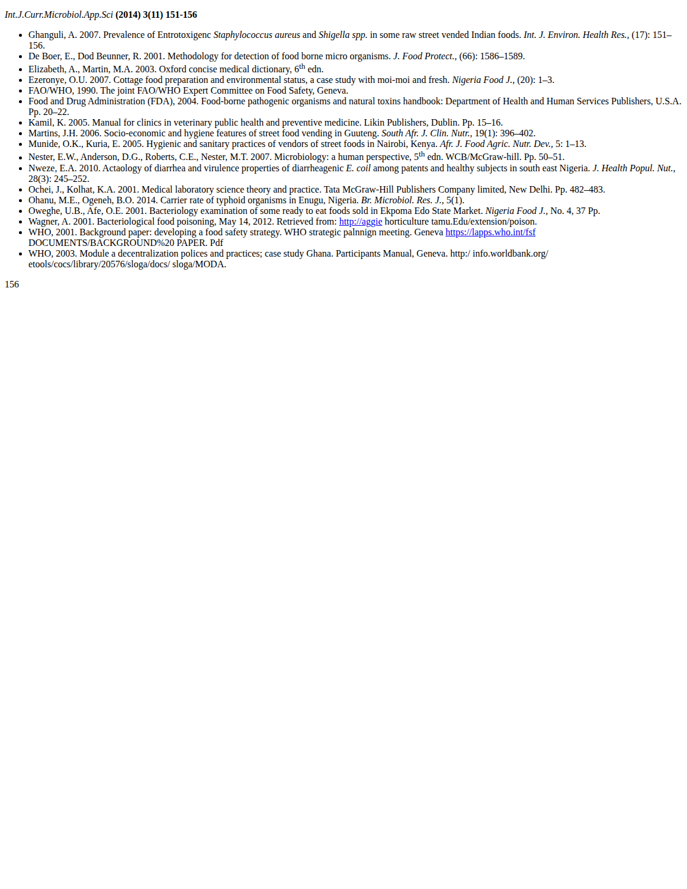Int.J.Curr.Microbiol.App.Sci (2014) 3(11) 151-156
Ghanguli, A. 2007. Prevalence of Entrotoxigenc Staphylococcus aureus and Shigella spp. in some raw street vended Indian foods. Int. J. Environ. Health Res., (17): 151–156.
De Boer, E., Dod Beunner, R. 2001. Methodology for detection of food borne micro organisms. J. Food Protect., (66): 1586–1589.
Elizabeth, A., Martin, M.A. 2003. Oxford concise medical dictionary, 6th edn.
Ezeronye, O.U. 2007. Cottage food preparation and environmental status, a case study with moi-moi and fresh. Nigeria Food J., (20): 1–3.
FAO/WHO, 1990. The joint FAO/WHO Expert Committee on Food Safety, Geneva.
Food and Drug Administration (FDA), 2004. Food-borne pathogenic organisms and natural toxins handbook: Department of Health and Human Services Publishers, U.S.A. Pp. 20–22.
Kamil, K. 2005. Manual for clinics in veterinary public health and preventive medicine. Likin Publishers, Dublin. Pp. 15–16.
Martins, J.H. 2006. Socio-economic and hygiene features of street food vending in Guuteng. South Afr. J. Clin. Nutr., 19(1): 396–402.
Munide, O.K., Kuria, E. 2005. Hygienic and sanitary practices of vendors of street foods in Nairobi, Kenya. Afr. J. Food Agric. Nutr. Dev., 5: 1–13.
Nester, E.W., Anderson, D.G., Roberts, C.E., Nester, M.T. 2007. Microbiology: a human perspective, 5th edn. WCB/McGraw-hill. Pp. 50–51.
Nweze, E.A. 2010. Actaology of diarrhea and virulence properties of diarrheagenic E. coil among patents and healthy subjects in south east Nigeria. J. Health Popul. Nut., 28(3): 245–252.
Ochei, J., Kolhat, K.A. 2001. Medical laboratory science theory and practice. Tata McGraw-Hill Publishers Company limited, New Delhi. Pp. 482–483.
Ohanu, M.E., Ogeneh, B.O. 2014. Carrier rate of typhoid organisms in Enugu, Nigeria. Br. Microbiol. Res. J., 5(1).
Oweghe, U.B., Afe, O.E. 2001. Bacteriology examination of some ready to eat foods sold in Ekpoma Edo State Market. Nigeria Food J., No. 4, 37 Pp.
Wagner, A. 2001. Bacteriological food poisoning, May 14, 2012. Retrieved from: http://aggie horticulture tamu.Edu/extension/poison.
WHO, 2001. Background paper: developing a food safety strategy. WHO strategic palnnign meeting. Geneva https://lapps.who.int/fsf DOCUMENTS/BACKGROUND%20 PAPER. Pdf
WHO, 2003. Module a decentralization polices and practices; case study Ghana. Participants Manual, Geneva. http:/ info.worldbank.org/ etools/cocs/library/20576/sloga/docs/ sloga/MODA.
156